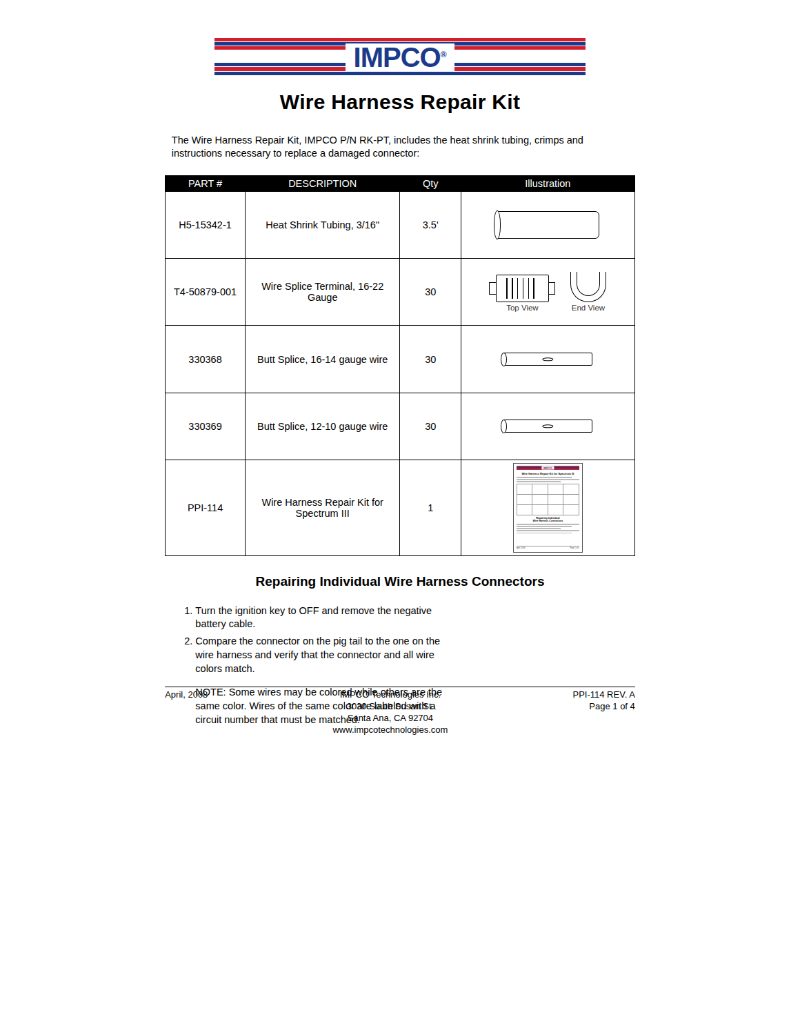IMPCO®
Wire Harness Repair Kit
The Wire Harness Repair Kit, IMPCO P/N RK-PT, includes the heat shrink tubing, crimps and instructions necessary to replace a damaged connector:
| PART # | DESCRIPTION | Qty | Illustration |
| --- | --- | --- | --- |
| H5-15342-1 | Heat Shrink Tubing, 3/16" | 3.5' | |
| T4-50879-001 | Wire Splice Terminal, 16-22 Gauge | 30 | Top View End View |
| 330368 | Butt Splice, 16-14 gauge wire | 30 | |
| 330369 | Butt Splice, 12-10 gauge wire | 30 | |
| PPI-114 | Wire Harness Repair Kit for Spectrum III | 1 | IMPCO Wire Harness Repair Kit for Spectrum III Repairing Individual Wire Harness Connectors April, 2008 Page 1 of 4 |
Repairing Individual Wire Harness Connectors
Turn the ignition key to OFF and remove the negative battery cable.
Compare the connector on the pig tail to the one on the wire harness and verify that the connector and all wire colors match.
NOTE: Some wires may be colored while others are the same color. Wires of the same color are labeled with a circuit number that must be matched.
April, 2008
IMPCO Technologies Inc.
3030 South Susan St.
Santa Ana, CA 92704
www.impcotechnologies.com
PPI-114 REV. A
Page 1 of 4